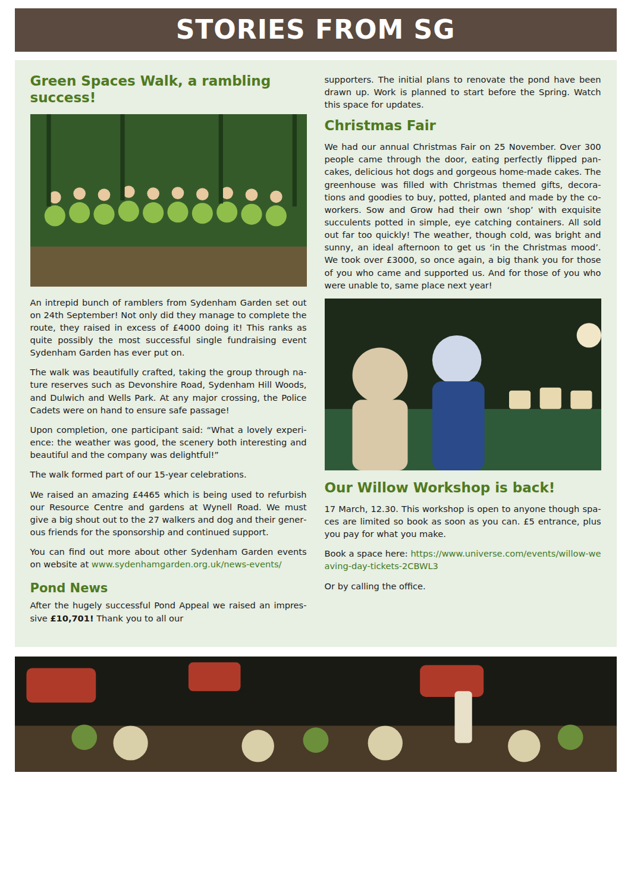STORIES FROM SG
Green Spaces Walk, a rambling success!
An intrepid bunch of ramblers from Sydenham Garden set out on 24th September! Not only did they manage to complete the route, they raised in excess of £4000 doing it! This ranks as quite possibly the most successful single fundraising event Sydenham Garden has ever put on.
The walk was beautifully crafted, taking the group through nature reserves such as Devonshire Road, Sydenham Hill Woods, and Dulwich and Wells Park. At any major crossing, the Police Cadets were on hand to ensure safe passage!
Upon completion, one participant said: “What a lovely experience: the weather was good, the scenery both interesting and beautiful and the company was delightful!”
The walk formed part of our 15-year celebrations.
We raised an amazing £4465 which is being used to refurbish our Resource Centre and gardens at Wynell Road. We must give a big shout out to the 27 walkers and dog and their generous friends for the sponsorship and continued support.
You can find out more about other Sydenham Garden events on website at www.sydenhamgarden.org.uk/news-events/
Pond News
After the hugely successful Pond Appeal we raised an impressive £10,701! Thank you to all our
supporters. The initial plans to renovate the pond have been drawn up. Work is planned to start before the Spring. Watch this space for updates.
Christmas Fair
We had our annual Christmas Fair on 25 November. Over 300 people came through the door, eating perfectly flipped pancakes, delicious hot dogs and gorgeous home-made cakes. The greenhouse was filled with Christmas themed gifts, decorations and goodies to buy, potted, planted and made by the co-workers. Sow and Grow had their own ‘shop’ with exquisite succulents potted in simple, eye catching containers. All sold out far too quickly! The weather, though cold, was bright and sunny, an ideal afternoon to get us ‘in the Christmas mood’. We took over £3000, so once again, a big thank you for those of you who came and supported us. And for those of you who were unable to, same place next year!
Our Willow Workshop is back!
17 March, 12.30. This workshop is open to anyone though spaces are limited so book as soon as you can. £5 entrance, plus you pay for what you make.
Book a space here: https://www.universe.com/events/willow-weaving-day-tickets-2CBWL3
Or by calling the office.